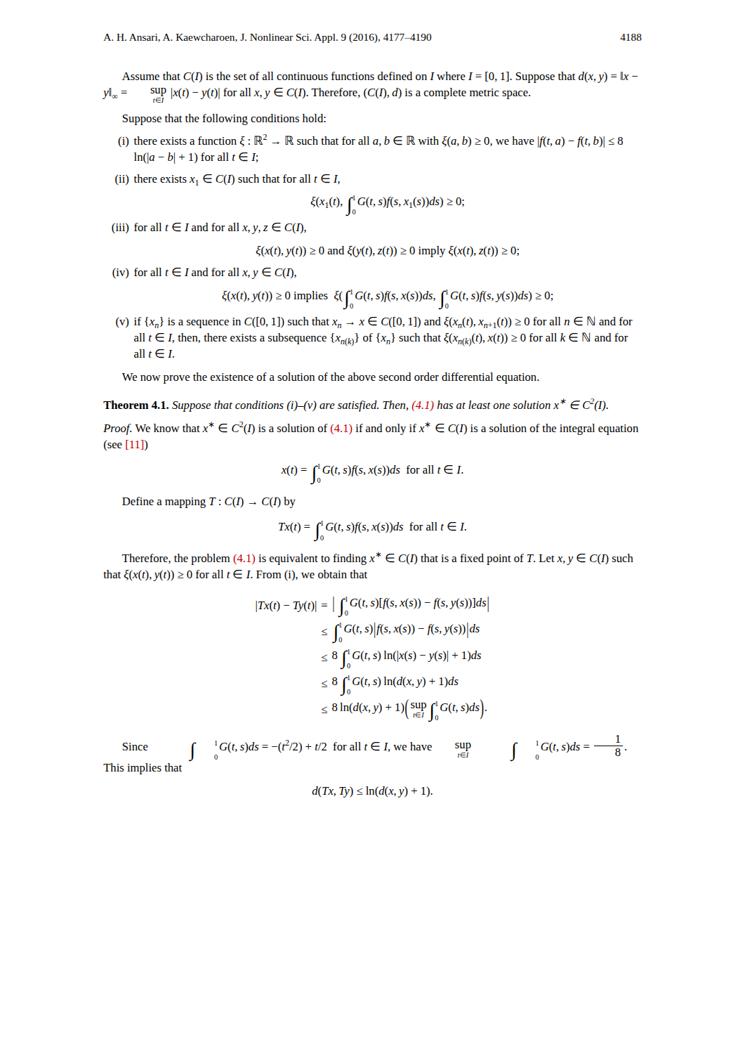A. H. Ansari, A. Kaewcharoen, J. Nonlinear Sci. Appl. 9 (2016), 4177–4190 4188
Assume that C(I) is the set of all continuous functions defined on I where I = [0, 1]. Suppose that d(x, y) = ‖x − y‖∞ = sup t∈I |x(t) − y(t)| for all x, y ∈ C(I). Therefore, (C(I), d) is a complete metric space.
Suppose that the following conditions hold:
(i) there exists a function ξ : ℝ2 → ℝ such that for all a, b ∈ ℝ with ξ(a, b) ≥ 0, we have |f(t, a) − f(t, b)| ≤ 8 ln(|a − b| + 1) for all t ∈ I;
(ii) there exists x1 ∈ C(I) such that for all t ∈ I,
ξ(x1(t), ∫10 G(t, s)f(s, x1(s))ds) ≥ 0;
(iii) for all t ∈ I and for all x, y, z ∈ C(I),
ξ(x(t), y(t)) ≥ 0 and ξ(y(t), z(t)) ≥ 0 imply ξ(x(t), z(t)) ≥ 0;
(iv) for all t ∈ I and for all x, y ∈ C(I),
ξ(x(t), y(t)) ≥ 0 implies ξ(∫10 G(t, s)f(s, x(s))ds, ∫10 G(t, s)f(s, y(s))ds) ≥ 0;
(v) if {xn} is a sequence in C([0, 1]) such that xn → x ∈ C([0, 1]) and ξ(xn(t), xn+1(t)) ≥ 0 for all n ∈ ℕ and for all t ∈ I, then, there exists a subsequence {xn(k)} of {xn} such that ξ(xn(k)(t), x(t)) ≥ 0 for all k ∈ ℕ and for all t ∈ I.
We now prove the existence of a solution of the above second order differential equation.
Theorem 4.1. Suppose that conditions (i)–(v) are satisfied. Then, (4.1) has at least one solution x∗ ∈ C2(I).
Proof. We know that x∗ ∈ C2(I) is a solution of (4.1) if and only if x∗ ∈ C(I) is a solution of the integral equation (see [11])
x(t) = ∫10 G(t, s)f(s, x(s))ds for all t ∈ I.
Define a mapping T : C(I) → C(I) by
Tx(t) = ∫10 G(t, s)f(s, x(s))ds for all t ∈ I.
Therefore, the problem (4.1) is equivalent to finding x∗ ∈ C(I) that is a fixed point of T. Let x, y ∈ C(I) such that ξ(x(t), y(t)) ≥ 0 for all t ∈ I. From (i), we obtain that
|Tx(t) − Ty(t)|
=
| ∫10 G(t, s)[f(s, x(s)) − f(s, y(s))]ds|
≤
∫10 G(t, s)|f(s, x(s)) − f(s, y(s))|ds
≤
8 ∫10 G(t, s) ln(|x(s) − y(s)| + 1)ds
≤
8 ∫10 G(t, s) ln(d(x, y) + 1)ds
≤
8 ln(d(x, y) + 1)(sup t∈I∫10 G(t, s)ds).
Since ∫10 G(t, s)ds = −(t2/2) + t/2 for all t ∈ I, we have sup t∈I∫10 G(t, s)ds = 18. This implies that
d(Tx, Ty) ≤ ln(d(x, y) + 1).